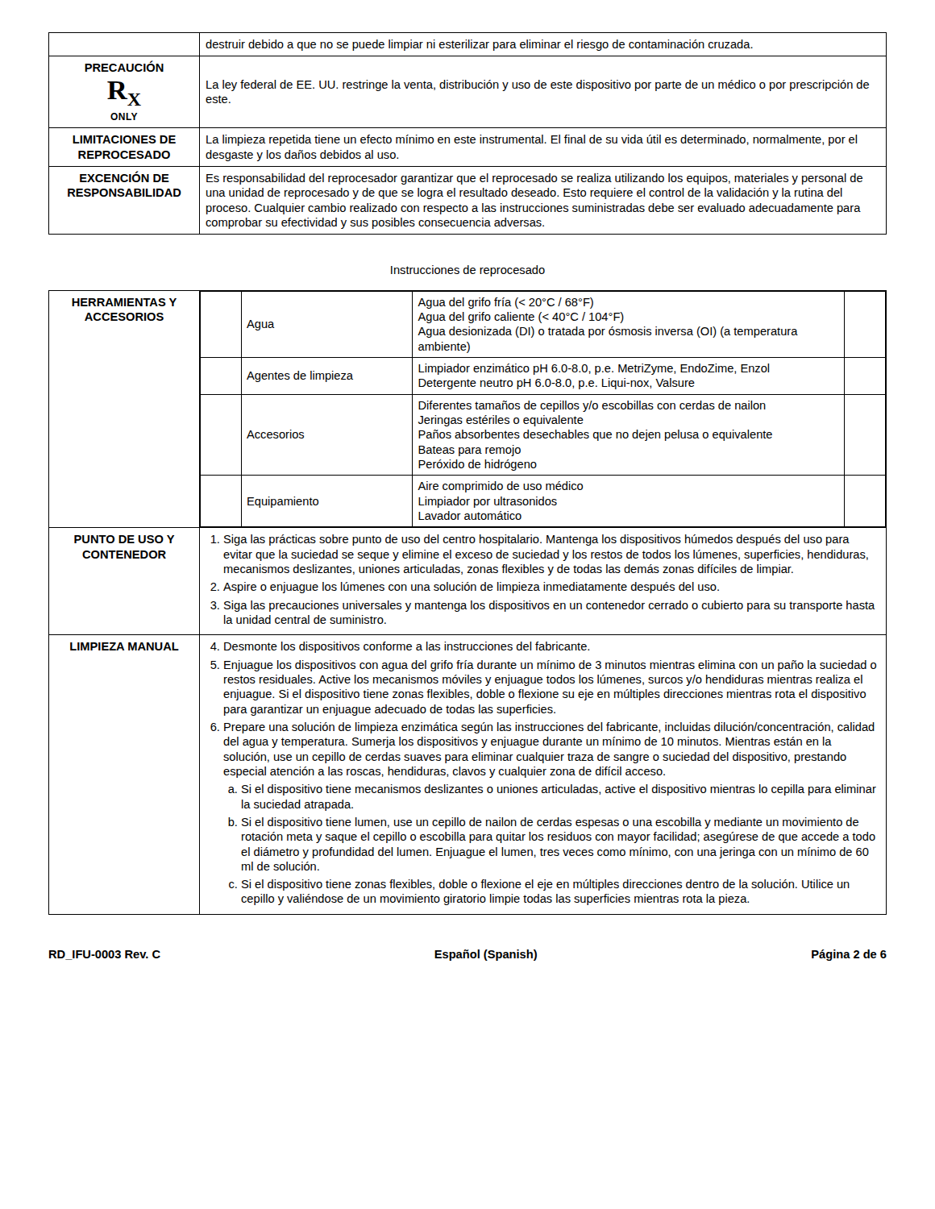| | destruir debido a que no se puede limpiar ni esterilizar para eliminar el riesgo de contaminación cruzada. |
| PRECAUCIÓN R X ONLY | La ley federal de EE. UU. restringe la venta, distribución y uso de este dispositivo por parte de un médico o por prescripción de este. |
| LIMITACIONES DE REPROCESADO | La limpieza repetida tiene un efecto mínimo en este instrumental. El final de su vida útil es determinado, normalmente, por el desgaste y los daños debidos al uso. |
| EXCENCIÓN DE RESPONSABILIDAD | Es responsabilidad del reprocesador garantizar que el reprocesado se realiza utilizando los equipos, materiales y personal de una unidad de reprocesado y de que se logra el resultado deseado. Esto requiere el control de la validación y la rutina del proceso. Cualquier cambio realizado con respecto a las instrucciones suministradas debe ser evaluado adecuadamente para comprobar su efectividad y sus posibles consecuencia adversas. |
Instrucciones de reprocesado
| HERRAMIENTAS Y ACCESORIOS | / / Agua / Agua del grifo fría (< 20°C / 68°F) Agua del grifo caliente (< 40°C / 104°F) Agua desionizada (DI) o tratada por ósmosis inversa (OI) (a temperatura ambiente) / / / / Agentes de limpieza / Limpiador enzimático pH 6.0-8.0, p.e. MetriZyme, EndoZime, Enzol Detergente neutro pH 6.0-8.0, p.e. Liqui-nox, Valsure / / / / Accesorios / Diferentes tamaños de cepillos y/o escobillas con cerdas de nailon Jeringas estériles o equivalente Paños absorbentes desechables que no dejen pelusa o equivalente Bateas para remojo Peróxido de hidrógeno / / / / Equipamiento / Aire comprimido de uso médico Limpiador por ultrasonidos Lavador automático / / |
| PUNTO DE USO Y CONTENEDOR | Siga las prácticas sobre punto de uso del centro hospitalario. Mantenga los dispositivos húmedos después del uso para evitar que la suciedad se seque y elimine el exceso de suciedad y los restos de todos los lúmenes, superficies, hendiduras, mecanismos deslizantes, uniones articuladas, zonas flexibles y de todas las demás zonas difíciles de limpiar. Aspire o enjuague los lúmenes con una solución de limpieza inmediatamente después del uso. Siga las precauciones universales y mantenga los dispositivos en un contenedor cerrado o cubierto para su transporte hasta la unidad central de suministro. |
| LIMPIEZA MANUAL | Desmonte los dispositivos conforme a las instrucciones del fabricante. Enjuague los dispositivos con agua del grifo fría durante un mínimo de 3 minutos mientras elimina con un paño la suciedad o restos residuales. Active los mecanismos móviles y enjuague todos los lúmenes, surcos y/o hendiduras mientras realiza el enjuague. Si el dispositivo tiene zonas flexibles, doble o flexione su eje en múltiples direcciones mientras rota el dispositivo para garantizar un enjuague adecuado de todas las superficies. Prepare una solución de limpieza enzimática según las instrucciones del fabricante, incluidas dilución/concentración, calidad del agua y temperatura. Sumerja los dispositivos y enjuague durante un mínimo de 10 minutos. Mientras están en la solución, use un cepillo de cerdas suaves para eliminar cualquier traza de sangre o suciedad del dispositivo, prestando especial atención a las roscas, hendiduras, clavos y cualquier zona de difícil acceso. Si el dispositivo tiene mecanismos deslizantes o uniones articuladas, active el dispositivo mientras lo cepilla para eliminar la suciedad atrapada. Si el dispositivo tiene lumen, use un cepillo de nailon de cerdas espesas o una escobilla y mediante un movimiento de rotación meta y saque el cepillo o escobilla para quitar los residuos con mayor facilidad; asegúrese de que accede a todo el diámetro y profundidad del lumen. Enjuague el lumen, tres veces como mínimo, con una jeringa con un mínimo de 60 ml de solución. Si el dispositivo tiene zonas flexibles, doble o flexione el eje en múltiples direcciones dentro de la solución. Utilice un cepillo y valiéndose de un movimiento giratorio limpie todas las superficies mientras rota la pieza. |
RD_IFU-0003 Rev. C Español (Spanish) Página 2 de 6